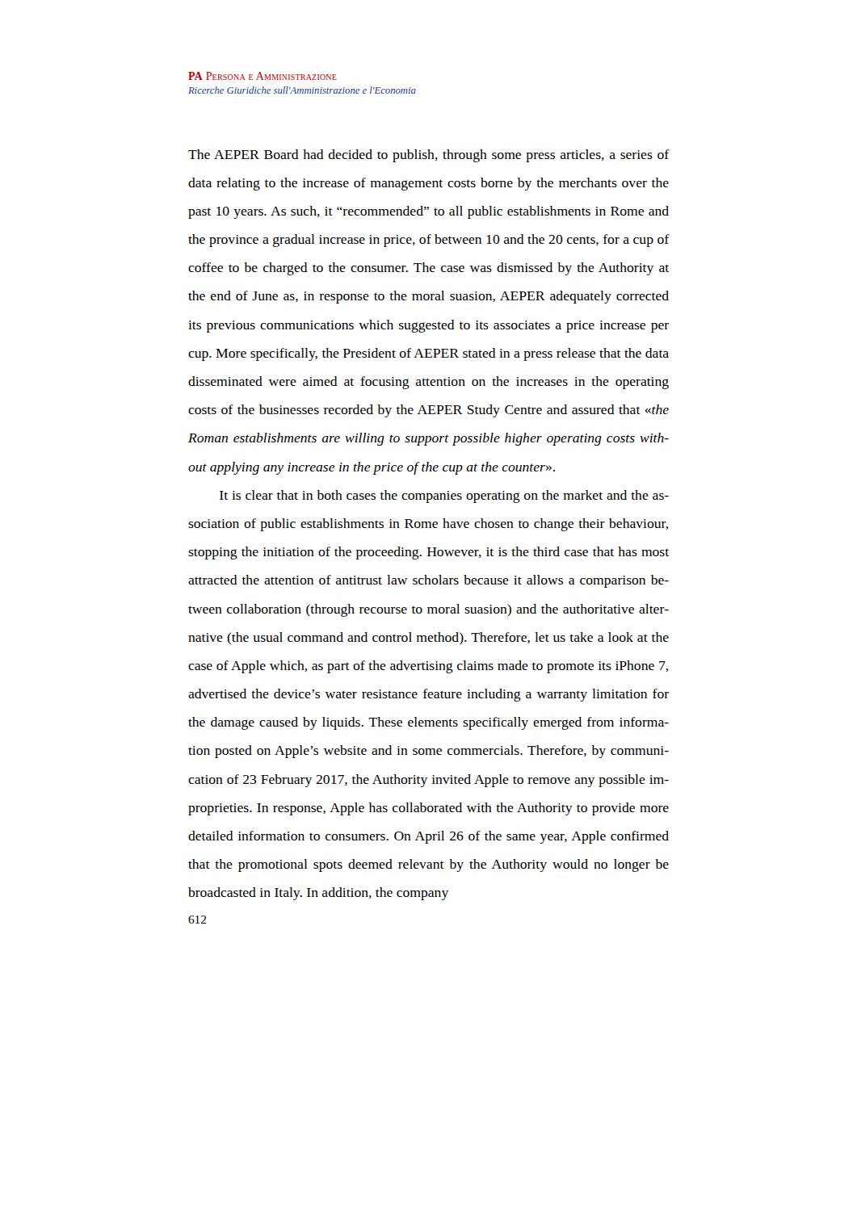PA Persona e Amministrazione
Ricerche Giuridiche sull'Amministrazione e l'Economia
The AEPER Board had decided to publish, through some press articles, a series of data relating to the increase of management costs borne by the merchants over the past 10 years. As such, it “recommended” to all public establishments in Rome and the province a gradual increase in price, of between 10 and the 20 cents, for a cup of coffee to be charged to the consumer. The case was dismissed by the Authority at the end of June as, in response to the moral suasion, AEPER adequately corrected its previous communications which suggested to its associates a price increase per cup. More specifically, the President of AEPER stated in a press release that the data disseminated were aimed at focusing attention on the increases in the operating costs of the businesses recorded by the AEPER Study Centre and assured that «the Roman establishments are willing to support possible higher operating costs without applying any increase in the price of the cup at the counter».
It is clear that in both cases the companies operating on the market and the association of public establishments in Rome have chosen to change their behaviour, stopping the initiation of the proceeding. However, it is the third case that has most attracted the attention of antitrust law scholars because it allows a comparison between collaboration (through recourse to moral suasion) and the authoritative alternative (the usual command and control method). Therefore, let us take a look at the case of Apple which, as part of the advertising claims made to promote its iPhone 7, advertised the device’s water resistance feature including a warranty limitation for the damage caused by liquids. These elements specifically emerged from information posted on Apple’s website and in some commercials. Therefore, by communication of 23 February 2017, the Authority invited Apple to remove any possible improprieties. In response, Apple has collaborated with the Authority to provide more detailed information to consumers. On April 26 of the same year, Apple confirmed that the promotional spots deemed relevant by the Authority would no longer be broadcasted in Italy. In addition, the company
612